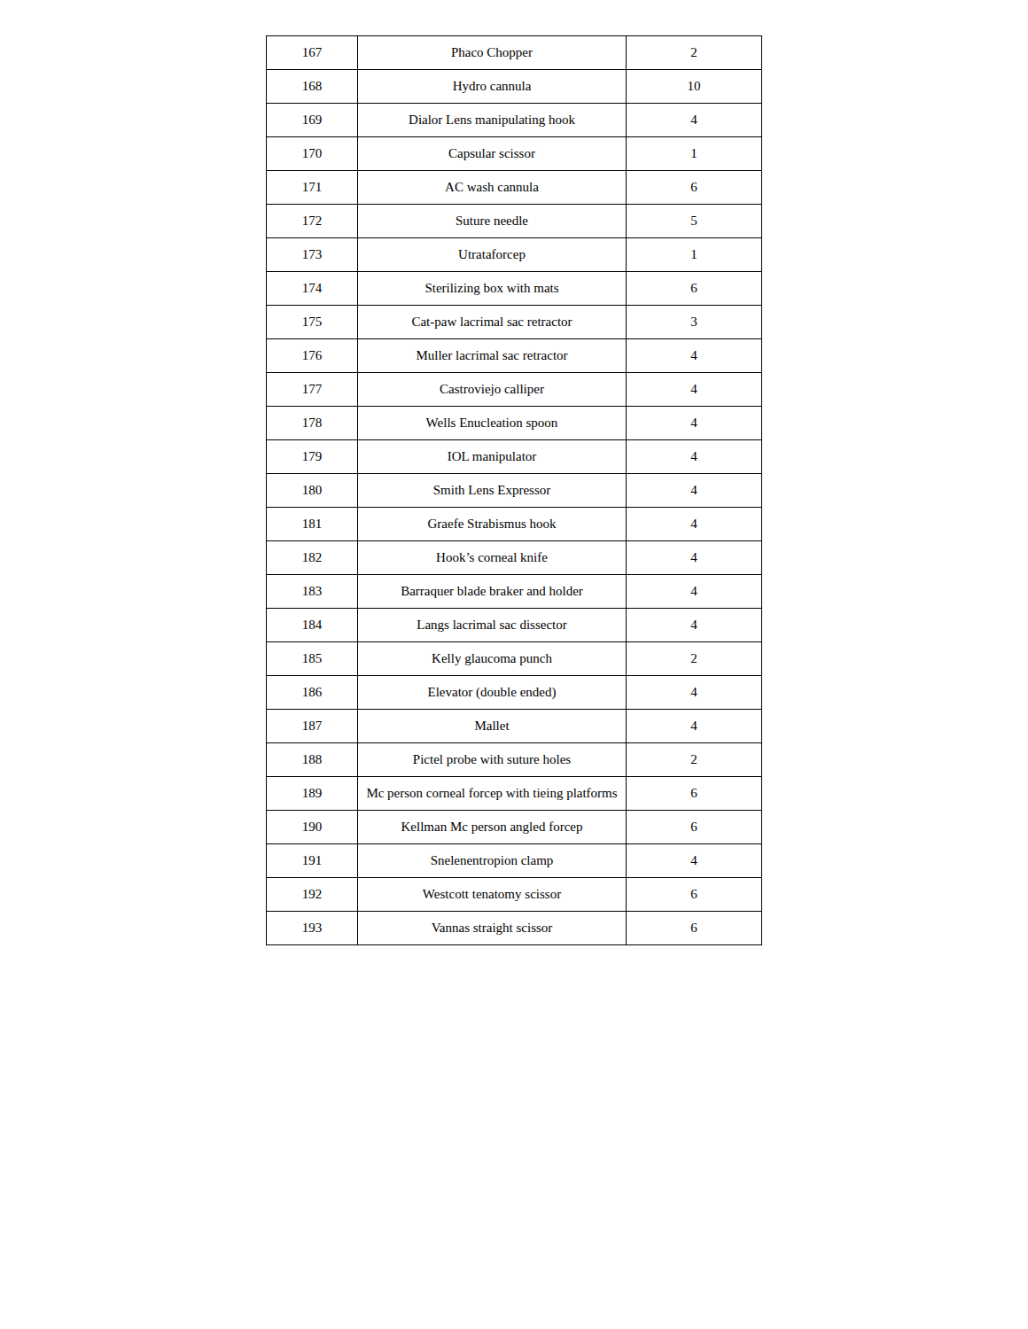| 167 | Phaco Chopper | 2 |
| 168 | Hydro cannula | 10 |
| 169 | Dialor Lens manipulating hook | 4 |
| 170 | Capsular scissor | 1 |
| 171 | AC wash cannula | 6 |
| 172 | Suture needle | 5 |
| 173 | Utrataforcep | 1 |
| 174 | Sterilizing box with mats | 6 |
| 175 | Cat-paw lacrimal sac retractor | 3 |
| 176 | Muller lacrimal sac retractor | 4 |
| 177 | Castroviejo calliper | 4 |
| 178 | Wells Enucleation spoon | 4 |
| 179 | IOL manipulator | 4 |
| 180 | Smith Lens Expressor | 4 |
| 181 | Graefe Strabismus hook | 4 |
| 182 | Hook’s corneal knife | 4 |
| 183 | Barraquer blade braker and holder | 4 |
| 184 | Langs lacrimal sac dissector | 4 |
| 185 | Kelly glaucoma punch | 2 |
| 186 | Elevator (double ended) | 4 |
| 187 | Mallet | 4 |
| 188 | Pictel probe with suture holes | 2 |
| 189 | Mc person corneal forcep with tieing platforms | 6 |
| 190 | Kellman Mc person angled forcep | 6 |
| 191 | Snelenentropion clamp | 4 |
| 192 | Westcott tenatomy scissor | 6 |
| 193 | Vannas straight scissor | 6 |